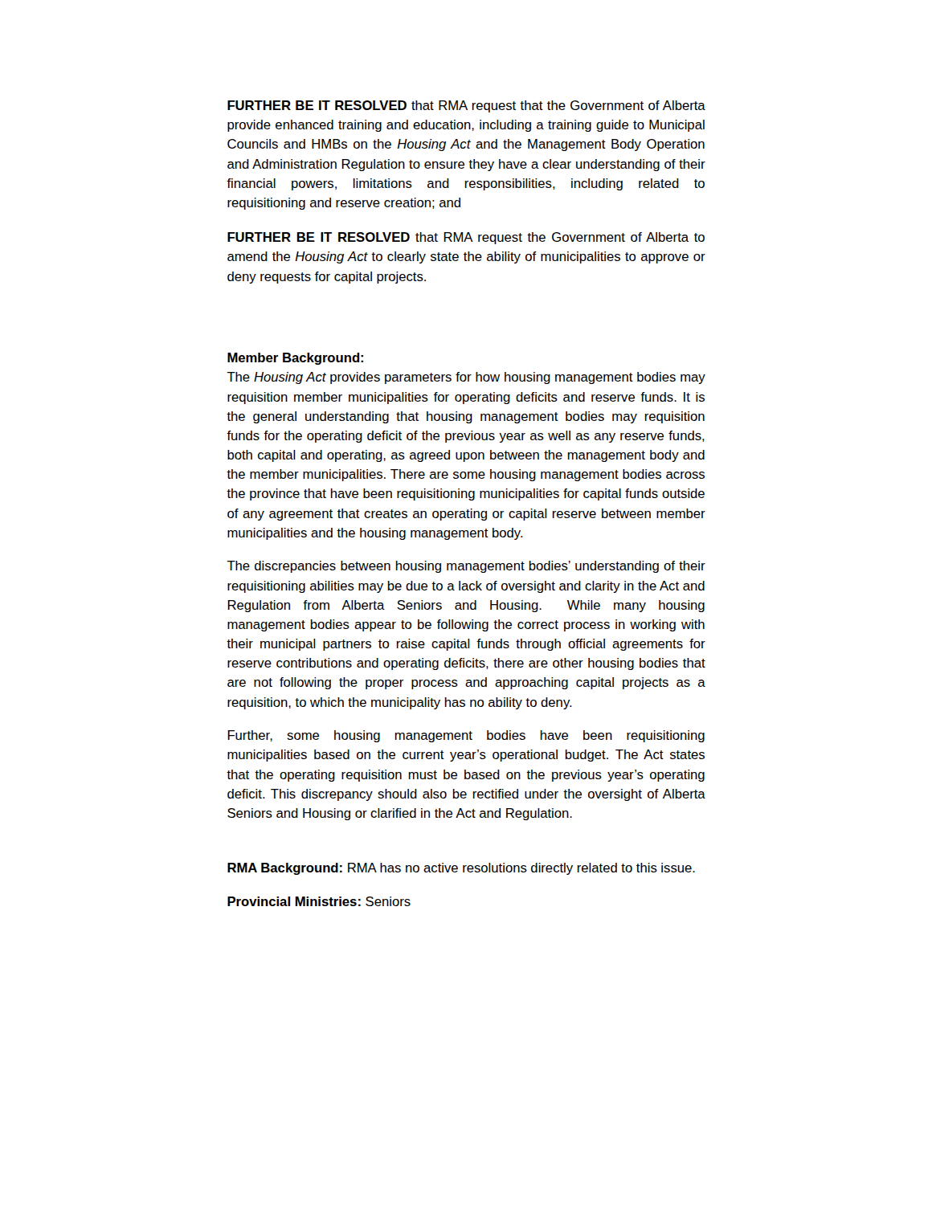FURTHER BE IT RESOLVED that RMA request that the Government of Alberta provide enhanced training and education, including a training guide to Municipal Councils and HMBs on the Housing Act and the Management Body Operation and Administration Regulation to ensure they have a clear understanding of their financial powers, limitations and responsibilities, including related to requisitioning and reserve creation; and
FURTHER BE IT RESOLVED that RMA request the Government of Alberta to amend the Housing Act to clearly state the ability of municipalities to approve or deny requests for capital projects.
Member Background:
The Housing Act provides parameters for how housing management bodies may requisition member municipalities for operating deficits and reserve funds. It is the general understanding that housing management bodies may requisition funds for the operating deficit of the previous year as well as any reserve funds, both capital and operating, as agreed upon between the management body and the member municipalities. There are some housing management bodies across the province that have been requisitioning municipalities for capital funds outside of any agreement that creates an operating or capital reserve between member municipalities and the housing management body.
The discrepancies between housing management bodies’ understanding of their requisitioning abilities may be due to a lack of oversight and clarity in the Act and Regulation from Alberta Seniors and Housing. While many housing management bodies appear to be following the correct process in working with their municipal partners to raise capital funds through official agreements for reserve contributions and operating deficits, there are other housing bodies that are not following the proper process and approaching capital projects as a requisition, to which the municipality has no ability to deny.
Further, some housing management bodies have been requisitioning municipalities based on the current year’s operational budget. The Act states that the operating requisition must be based on the previous year’s operating deficit. This discrepancy should also be rectified under the oversight of Alberta Seniors and Housing or clarified in the Act and Regulation.
RMA Background: RMA has no active resolutions directly related to this issue.
Provincial Ministries: Seniors